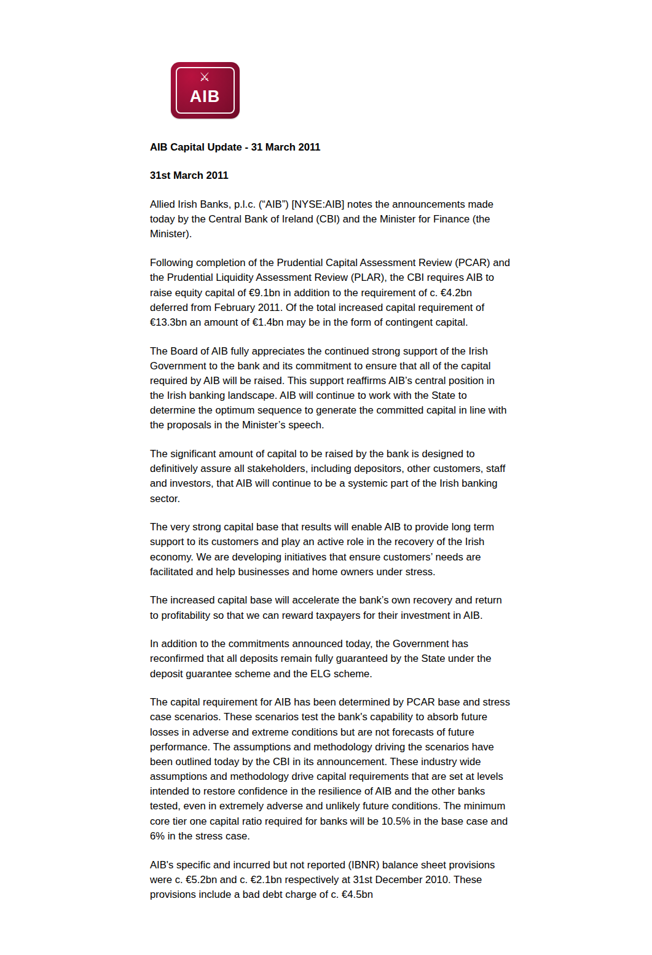⚔
AIB
AIB Capital Update - 31 March 2011
31st March 2011
Allied Irish Banks, p.l.c. (“AIB”) [NYSE:AIB] notes the announcements made today by the Central Bank of Ireland (CBI) and the Minister for Finance (the Minister).
Following completion of the Prudential Capital Assessment Review (PCAR) and the Prudential Liquidity Assessment Review (PLAR), the CBI requires AIB to raise equity capital of €9.1bn in addition to the requirement of c. €4.2bn deferred from February 2011. Of the total increased capital requirement of €13.3bn an amount of €1.4bn may be in the form of contingent capital.
The Board of AIB fully appreciates the continued strong support of the Irish Government to the bank and its commitment to ensure that all of the capital required by AIB will be raised. This support reaffirms AIB’s central position in the Irish banking landscape. AIB will continue to work with the State to determine the optimum sequence to generate the committed capital in line with the proposals in the Minister’s speech.
The significant amount of capital to be raised by the bank is designed to definitively assure all stakeholders, including depositors, other customers, staff and investors, that AIB will continue to be a systemic part of the Irish banking sector.
The very strong capital base that results will enable AIB to provide long term support to its customers and play an active role in the recovery of the Irish economy. We are developing initiatives that ensure customers’ needs are facilitated and help businesses and home owners under stress.
The increased capital base will accelerate the bank’s own recovery and return to profitability so that we can reward taxpayers for their investment in AIB.
In addition to the commitments announced today, the Government has reconfirmed that all deposits remain fully guaranteed by the State under the deposit guarantee scheme and the ELG scheme.
The capital requirement for AIB has been determined by PCAR base and stress case scenarios. These scenarios test the bank's capability to absorb future losses in adverse and extreme conditions but are not forecasts of future performance. The assumptions and methodology driving the scenarios have been outlined today by the CBI in its announcement. These industry wide assumptions and methodology drive capital requirements that are set at levels intended to restore confidence in the resilience of AIB and the other banks tested, even in extremely adverse and unlikely future conditions. The minimum core tier one capital ratio required for banks will be 10.5% in the base case and 6% in the stress case.
AIB's specific and incurred but not reported (IBNR) balance sheet provisions were c. €5.2bn and c. €2.1bn respectively at 31st December 2010. These provisions include a bad debt charge of c. €4.5bn